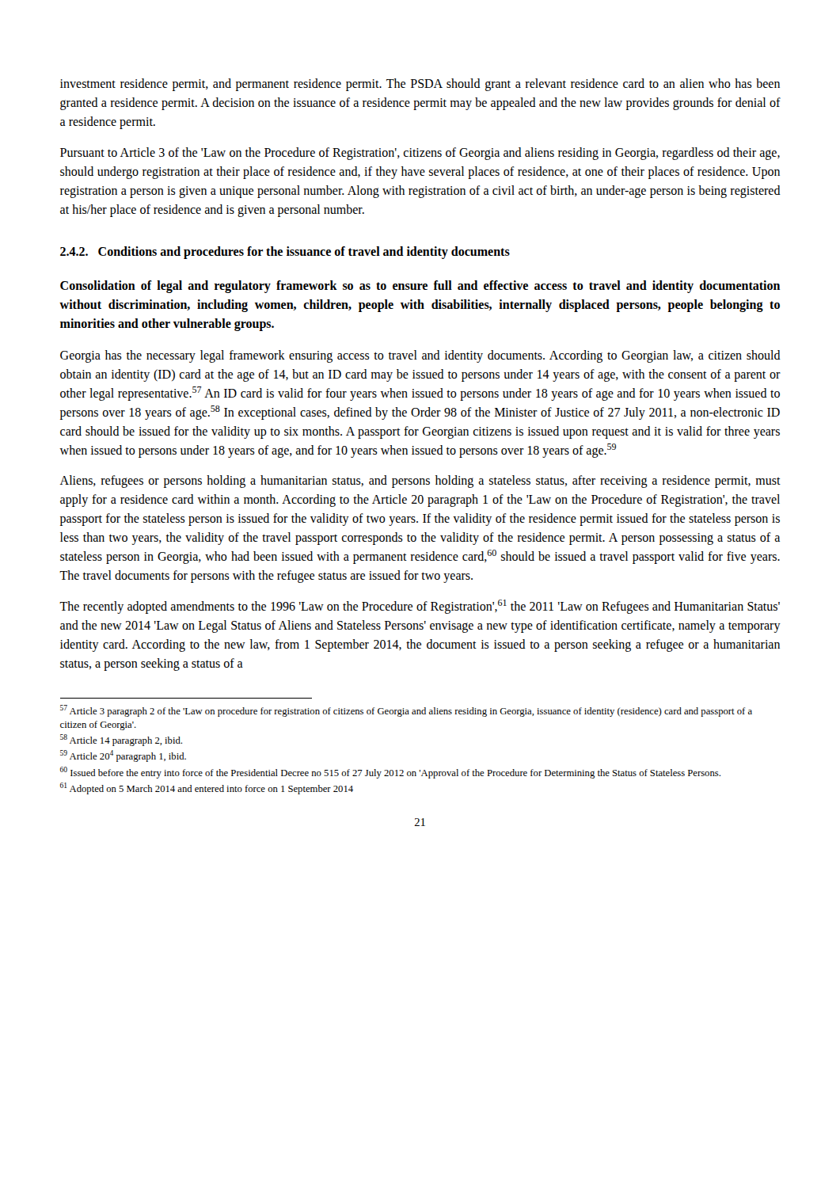investment residence permit, and permanent residence permit. The PSDA should grant a relevant residence card to an alien who has been granted a residence permit. A decision on the issuance of a residence permit may be appealed and the new law provides grounds for denial of a residence permit.
Pursuant to Article 3 of the 'Law on the Procedure of Registration', citizens of Georgia and aliens residing in Georgia, regardless od their age, should undergo registration at their place of residence and, if they have several places of residence, at one of their places of residence. Upon registration a person is given a unique personal number. Along with registration of a civil act of birth, an under-age person is being registered at his/her place of residence and is given a personal number.
2.4.2. Conditions and procedures for the issuance of travel and identity documents
Consolidation of legal and regulatory framework so as to ensure full and effective access to travel and identity documentation without discrimination, including women, children, people with disabilities, internally displaced persons, people belonging to minorities and other vulnerable groups.
Georgia has the necessary legal framework ensuring access to travel and identity documents. According to Georgian law, a citizen should obtain an identity (ID) card at the age of 14, but an ID card may be issued to persons under 14 years of age, with the consent of a parent or other legal representative.57 An ID card is valid for four years when issued to persons under 18 years of age and for 10 years when issued to persons over 18 years of age.58 In exceptional cases, defined by the Order 98 of the Minister of Justice of 27 July 2011, a non-electronic ID card should be issued for the validity up to six months. A passport for Georgian citizens is issued upon request and it is valid for three years when issued to persons under 18 years of age, and for 10 years when issued to persons over 18 years of age.59
Aliens, refugees or persons holding a humanitarian status, and persons holding a stateless status, after receiving a residence permit, must apply for a residence card within a month. According to the Article 20 paragraph 1 of the 'Law on the Procedure of Registration', the travel passport for the stateless person is issued for the validity of two years. If the validity of the residence permit issued for the stateless person is less than two years, the validity of the travel passport corresponds to the validity of the residence permit. A person possessing a status of a stateless person in Georgia, who had been issued with a permanent residence card,60 should be issued a travel passport valid for five years. The travel documents for persons with the refugee status are issued for two years.
The recently adopted amendments to the 1996 'Law on the Procedure of Registration',61 the 2011 'Law on Refugees and Humanitarian Status' and the new 2014 'Law on Legal Status of Aliens and Stateless Persons' envisage a new type of identification certificate, namely a temporary identity card. According to the new law, from 1 September 2014, the document is issued to a person seeking a refugee or a humanitarian status, a person seeking a status of a
57 Article 3 paragraph 2 of the 'Law on procedure for registration of citizens of Georgia and aliens residing in Georgia, issuance of identity (residence) card and passport of a citizen of Georgia'.
58 Article 14 paragraph 2, ibid.
59 Article 204 paragraph 1, ibid.
60 Issued before the entry into force of the Presidential Decree no 515 of 27 July 2012 on 'Approval of the Procedure for Determining the Status of Stateless Persons.
61 Adopted on 5 March 2014 and entered into force on 1 September 2014
21